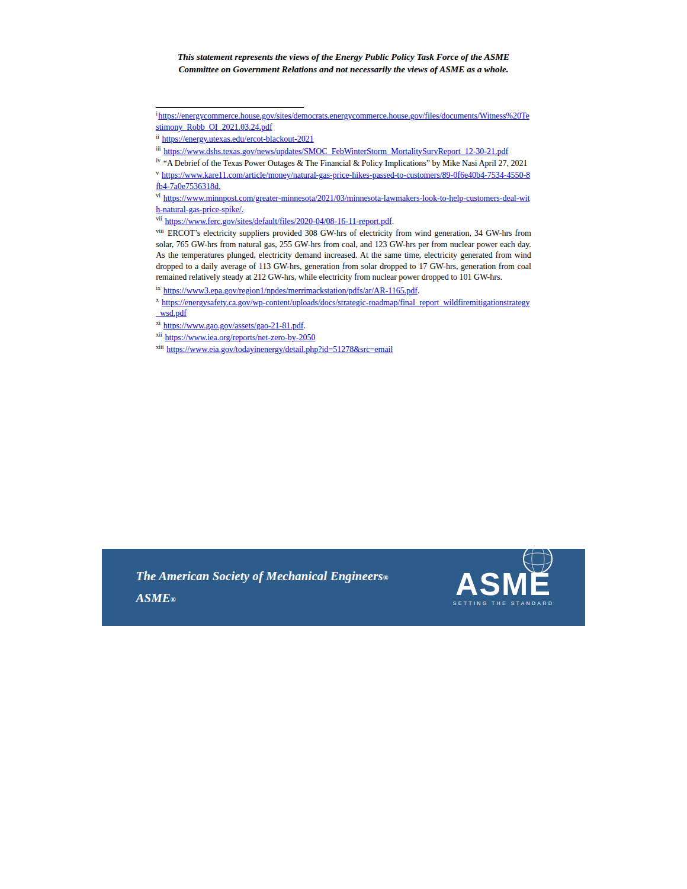This statement represents the views of the Energy Public Policy Task Force of the ASME Committee on Government Relations and not necessarily the views of ASME as a whole.
ihttps://energycommerce.house.gov/sites/democrats.energycommerce.house.gov/files/documents/Witness%20Testimony_Robb_OI_2021.03.24.pdf
ii https://energy.utexas.edu/ercot-blackout-2021
iii https://www.dshs.texas.gov/news/updates/SMOC_FebWinterStorm_MortalitySurvReport_12-30-21.pdf
iv “A Debrief of the Texas Power Outages & The Financial & Policy Implications” by Mike Nasi April 27, 2021
v https://www.kare11.com/article/money/natural-gas-price-hikes-passed-to-customers/89-0f6e40b4-7534-4550-8fb4-7a0e7536318d.
vi https://www.minnpost.com/greater-minnesota/2021/03/minnesota-lawmakers-look-to-help-customers-deal-with-natural-gas-price-spike/.
vii https://www.ferc.gov/sites/default/files/2020-04/08-16-11-report.pdf.
viii ERCOT’s electricity suppliers provided 308 GW-hrs of electricity from wind generation, 34 GW-hrs from solar, 765 GW-hrs from natural gas, 255 GW-hrs from coal, and 123 GW-hrs per from nuclear power each day. As the temperatures plunged, electricity demand increased. At the same time, electricity generated from wind dropped to a daily average of 113 GW-hrs, generation from solar dropped to 17 GW-hrs, generation from coal remained relatively steady at 212 GW-hrs, while electricity from nuclear power dropped to 101 GW-hrs.
ix https://www3.epa.gov/region1/npdes/merrimackstation/pdfs/ar/AR-1165.pdf.
x https://energysafety.ca.gov/wp-content/uploads/docs/strategic-roadmap/final_report_wildfiremitigationstrategy_wsd.pdf
xi https://www.gao.gov/assets/gao-21-81.pdf.
xii https://www.iea.org/reports/net-zero-by-2050
xiii https://www.eia.gov/todayinenergy/detail.php?id=51278&src=email
The American Society of Mechanical Engineers® ASME®
ASME SETTING THE STANDARD